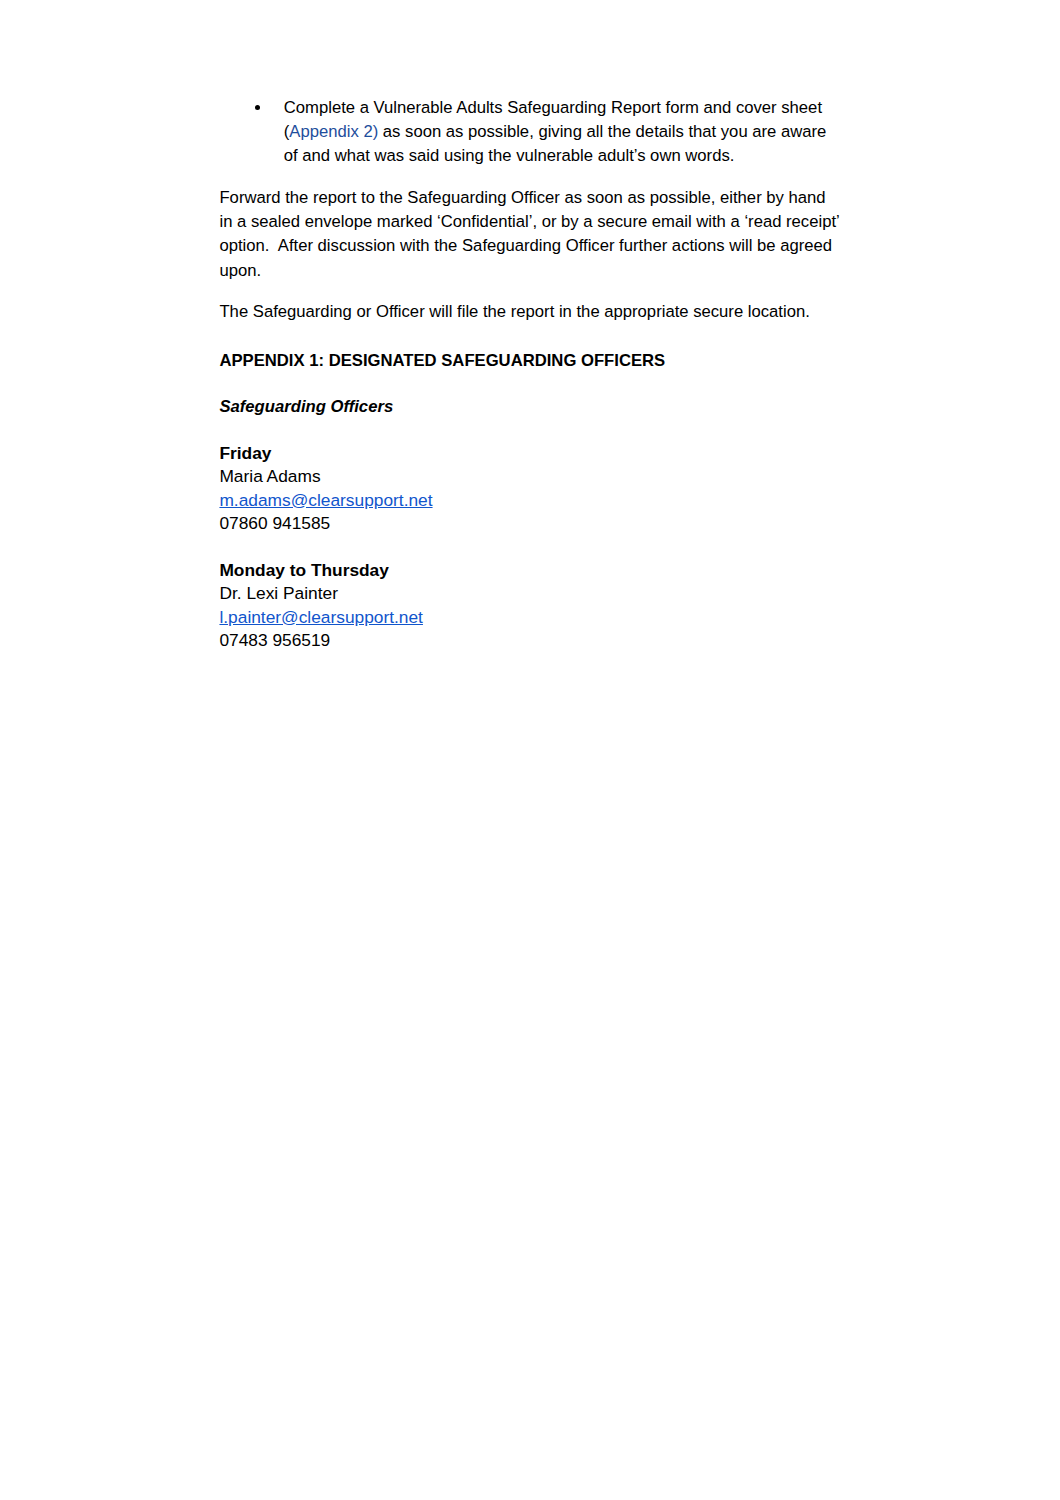Complete a Vulnerable Adults Safeguarding Report form and cover sheet (Appendix 2) as soon as possible, giving all the details that you are aware of and what was said using the vulnerable adult’s own words.
Forward the report to the Safeguarding Officer as soon as possible, either by hand in a sealed envelope marked ‘Confidential’, or by a secure email with a ‘read receipt’ option. After discussion with the Safeguarding Officer further actions will be agreed upon.
The Safeguarding or Officer will file the report in the appropriate secure location.
APPENDIX 1: DESIGNATED SAFEGUARDING OFFICERS
Safeguarding Officers
Friday
Maria Adams
m.adams@clearsupport.net
07860 941585
Monday to Thursday
Dr. Lexi Painter
l.painter@clearsupport.net
07483 956519